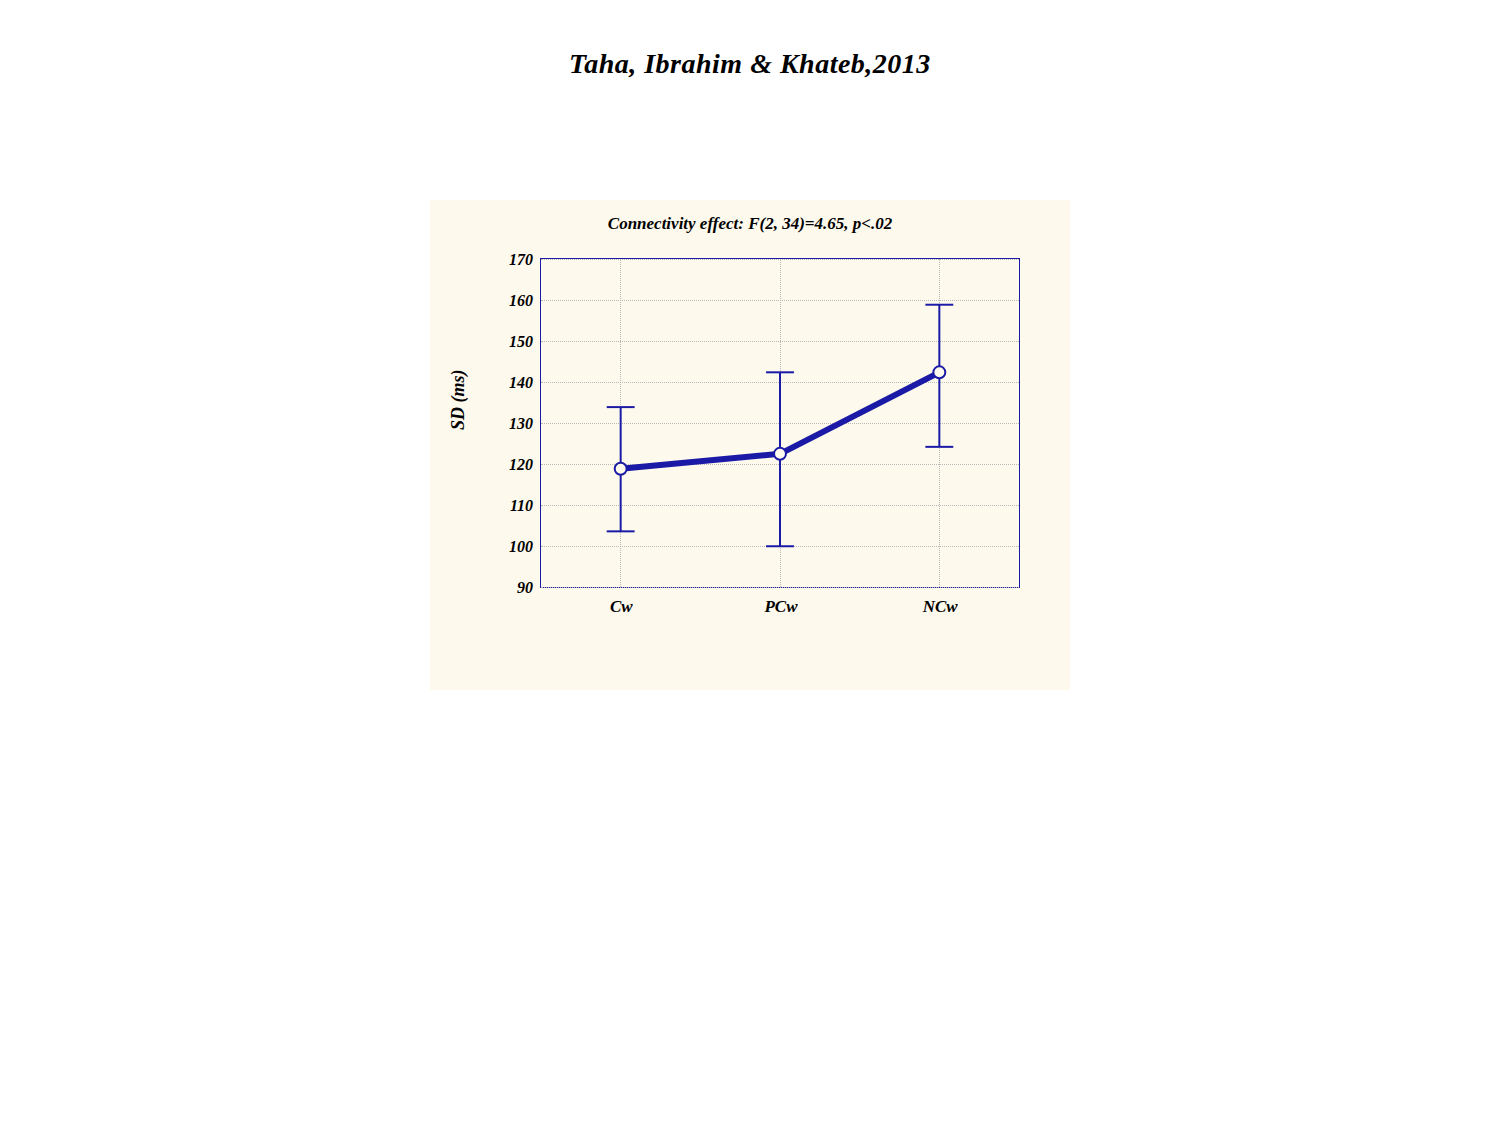Taha, Ibrahim & Khateb,2013
Connectivity effect: F(2, 34)=4.65, p<.02
170
160
150
140
130
120
110
100
90
Cw
PCw
NCw
SD (ms)